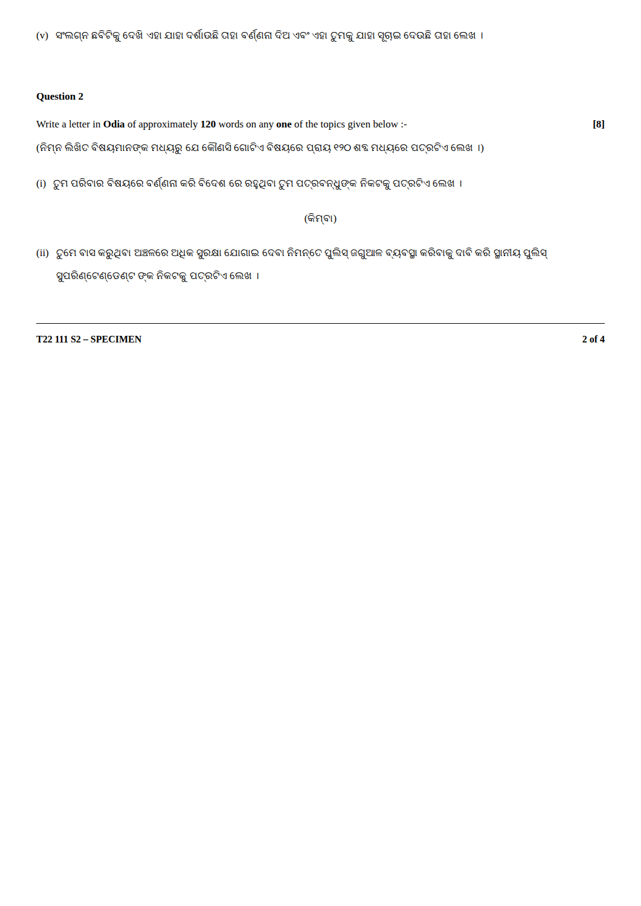(v) ସଂଲଗ୍ନ ଛବିଟିକୁ ଦେଖି ଏହା ଯାହା ଦର୍ଶାଉଛି ତାହା ବର୍ଣ୍ଣନା ଦିଅ ଏବଂ ଏହା ତୁମକୁ ଯାହା ସୂଚାଇ ଦେଉଛି ତାହା ଲେଖ ।
Question 2
[8] Write a letter in Odia of approximately 120 words on any one of the topics given below :-
(ନିମ୍ନ ଲିଖିତ ବିଷୟମାନଙ୍କ ମଧ୍ୟରୁ ଯେ କୌଣସି ଗୋଟିଏ ବିଷୟରେ ପ୍ରାୟ ୧୨୦ ଶବ୍ଦ ମଧ୍ୟରେ ପତ୍ରଟିଏ ଲେଖ ।)
(i) ତୁମ ପରିବାର ବିଷୟରେ ବର୍ଣ୍ଣନା କରି ବିଦେଶ ରେ ରହୁଥିବା ତୁମ ପତ୍ରବନ୍ଧୁଙ୍କ ନିକଟକୁ ପତ୍ରଟିଏ ଲେଖ ।
(କିମ୍ବା)
(ii) ତୁମେ ବାସ କରୁଥିବା ଅଞ୍ଚଳରେ ଅଧିକ ସୁରକ୍ଷା ଯୋଗାଇ ଦେବା ନିମନ୍ତେ ପୁଲିସ୍ ଜଗୁଆଳ ବ୍ୟବସ୍ଥା କରିବାକୁ ଦାବି କରି ସ୍ଥାନୀୟ ପୁଲିସ୍ ସୁପରିଣ୍ଟେଣ୍ଡେଣ୍ଟ ଙ୍କ ନିକଟକୁ ପତ୍ରଟିଏ ଲେଖ ।
T22 111 S2 – SPECIMEN 2 of 4